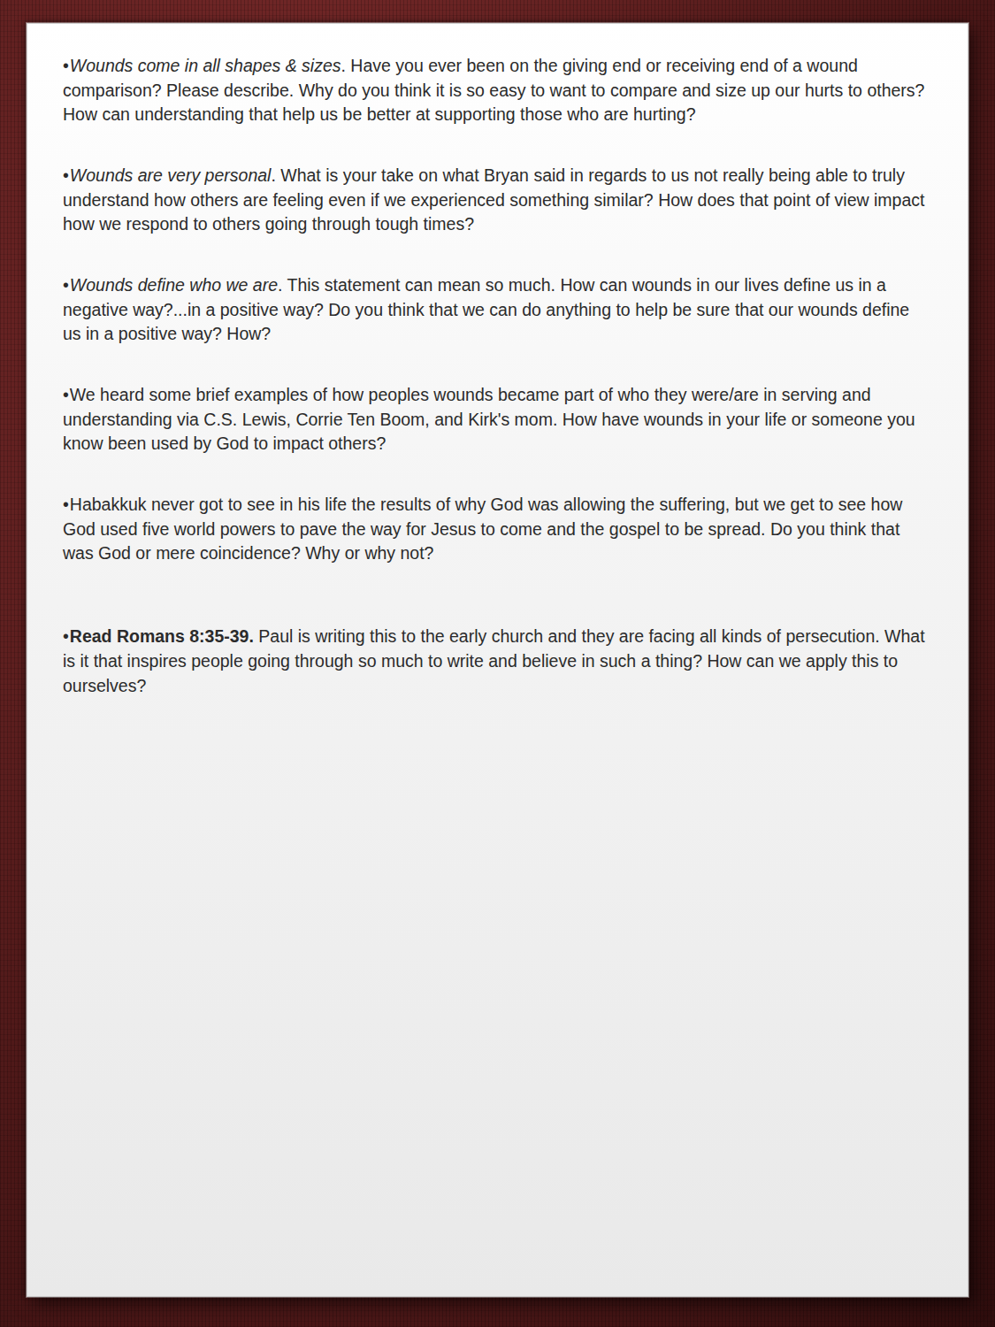Wounds come in all shapes & sizes. Have you ever been on the giving end or receiving end of a wound comparison? Please describe. Why do you think it is so easy to want to compare and size up our hurts to others? How can understanding that help us be better at supporting those who are hurting?
Wounds are very personal. What is your take on what Bryan said in regards to us not really being able to truly understand how others are feeling even if we experienced something similar? How does that point of view impact how we respond to others going through tough times?
Wounds define who we are. This statement can mean so much. How can wounds in our lives define us in a negative way?...in a positive way? Do you think that we can do anything to help be sure that our wounds define us in a positive way? How?
We heard some brief examples of how peoples wounds became part of who they were/are in serving and understanding via C.S. Lewis, Corrie Ten Boom, and Kirk's mom. How have wounds in your life or someone you know been used by God to impact others?
Habakkuk never got to see in his life the results of why God was allowing the suffering, but we get to see how God used five world powers to pave the way for Jesus to come and the gospel to be spread. Do you think that was God or mere coincidence? Why or why not?
Read Romans 8:35-39. Paul is writing this to the early church and they are facing all kinds of persecution. What is it that inspires people going through so much to write and believe in such a thing? How can we apply this to ourselves?